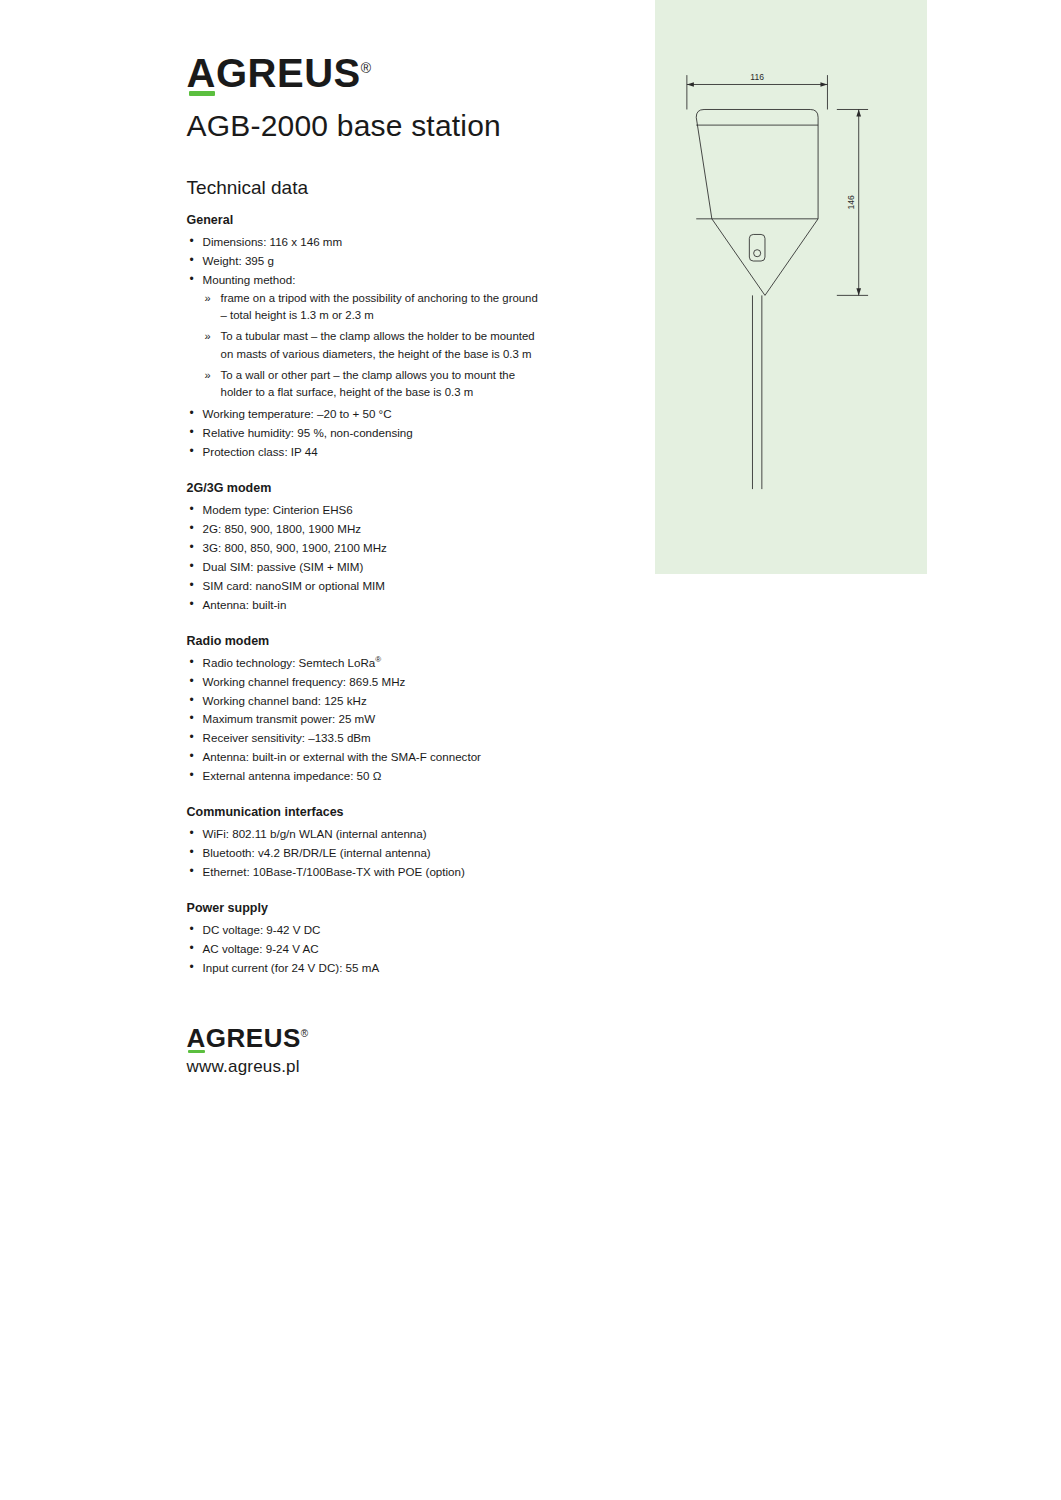116 146
AGREUS®
AGB-2000 base station
Technical data
General
Dimensions: 116 x 146 mm
Weight: 395 g
Mounting method:
frame on a tripod with the possibility of anchoring to the ground – total height is 1.3 m or 2.3 m
To a tubular mast – the clamp allows the holder to be mounted on masts of various diameters, the height of the base is 0.3 m
To a wall or other part – the clamp allows you to mount the holder to a flat surface, height of the base is 0.3 m
Working temperature: –20 to + 50 °C
Relative humidity: 95 %, non-condensing
Protection class: IP 44
2G/3G modem
Modem type: Cinterion EHS6
2G: 850, 900, 1800, 1900 MHz
3G: 800, 850, 900, 1900, 2100 MHz
Dual SIM: passive (SIM + MIM)
SIM card: nanoSIM or optional MIM
Antenna: built-in
Radio modem
Radio technology: Semtech LoRa®
Working channel frequency: 869.5 MHz
Working channel band: 125 kHz
Maximum transmit power: 25 mW
Receiver sensitivity: –133.5 dBm
Antenna: built-in or external with the SMA-F connector
External antenna impedance: 50 Ω
Communication interfaces
WiFi: 802.11 b/g/n WLAN (internal antenna)
Bluetooth: v4.2 BR/DR/LE (internal antenna)
Ethernet: 10Base-T/100Base-TX with POE (option)
Power supply
DC voltage: 9-42 V DC
AC voltage: 9-24 V AC
Input current (for 24 V DC): 55 mA
AGREUS®
www.agreus.pl